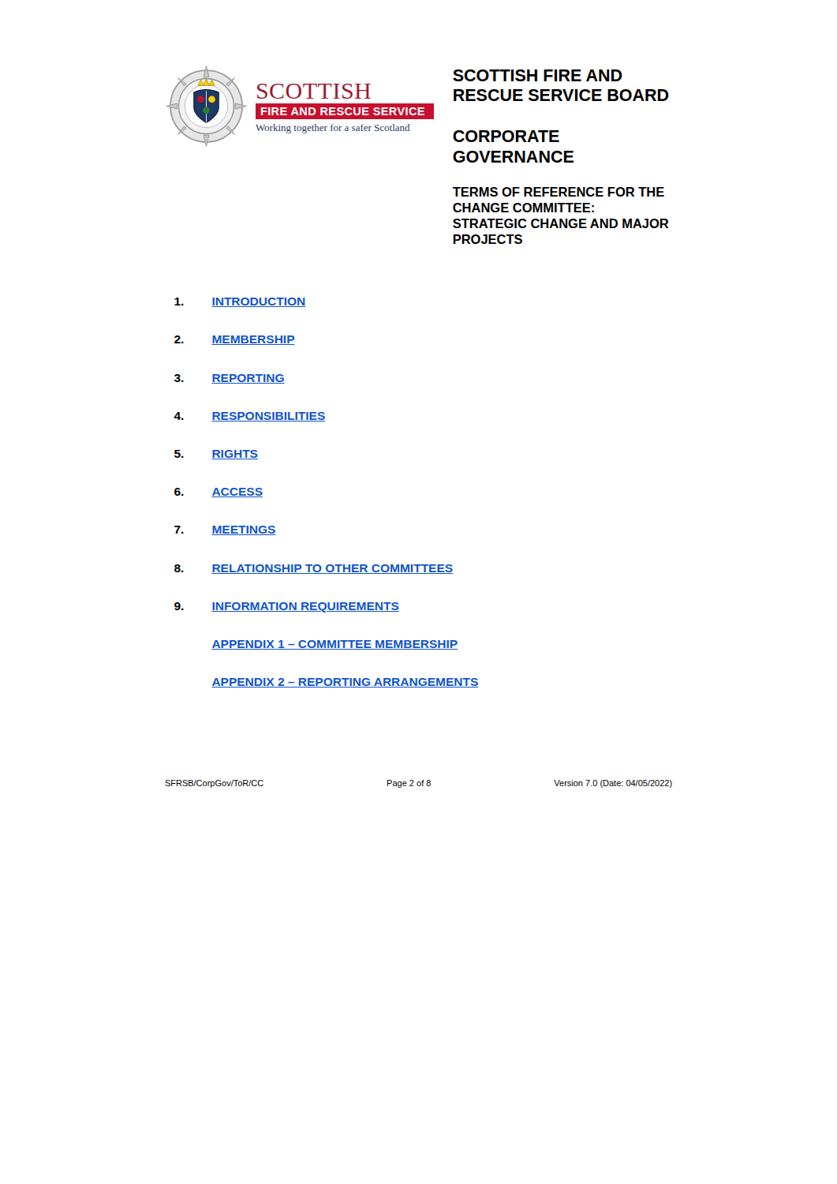SCOTTISH FIRE AND RESCUE SERVICE Working together for a safer Scotland
SCOTTISH FIRE AND RESCUE SERVICE BOARD
CORPORATE GOVERNANCE
TERMS OF REFERENCE FOR THE CHANGE COMMITTEE: STRATEGIC CHANGE AND MAJOR PROJECTS
1. INTRODUCTION
2. MEMBERSHIP
3. REPORTING
4. RESPONSIBILITIES
5. RIGHTS
6. ACCESS
7. MEETINGS
8. RELATIONSHIP TO OTHER COMMITTEES
9. INFORMATION REQUIREMENTS
APPENDIX 1 – COMMITTEE MEMBERSHIP
APPENDIX 2 – REPORTING ARRANGEMENTS
SFRSB/CorpGov/ToR/CC
Page 2 of 8
Version 7.0 (Date: 04/05/2022)